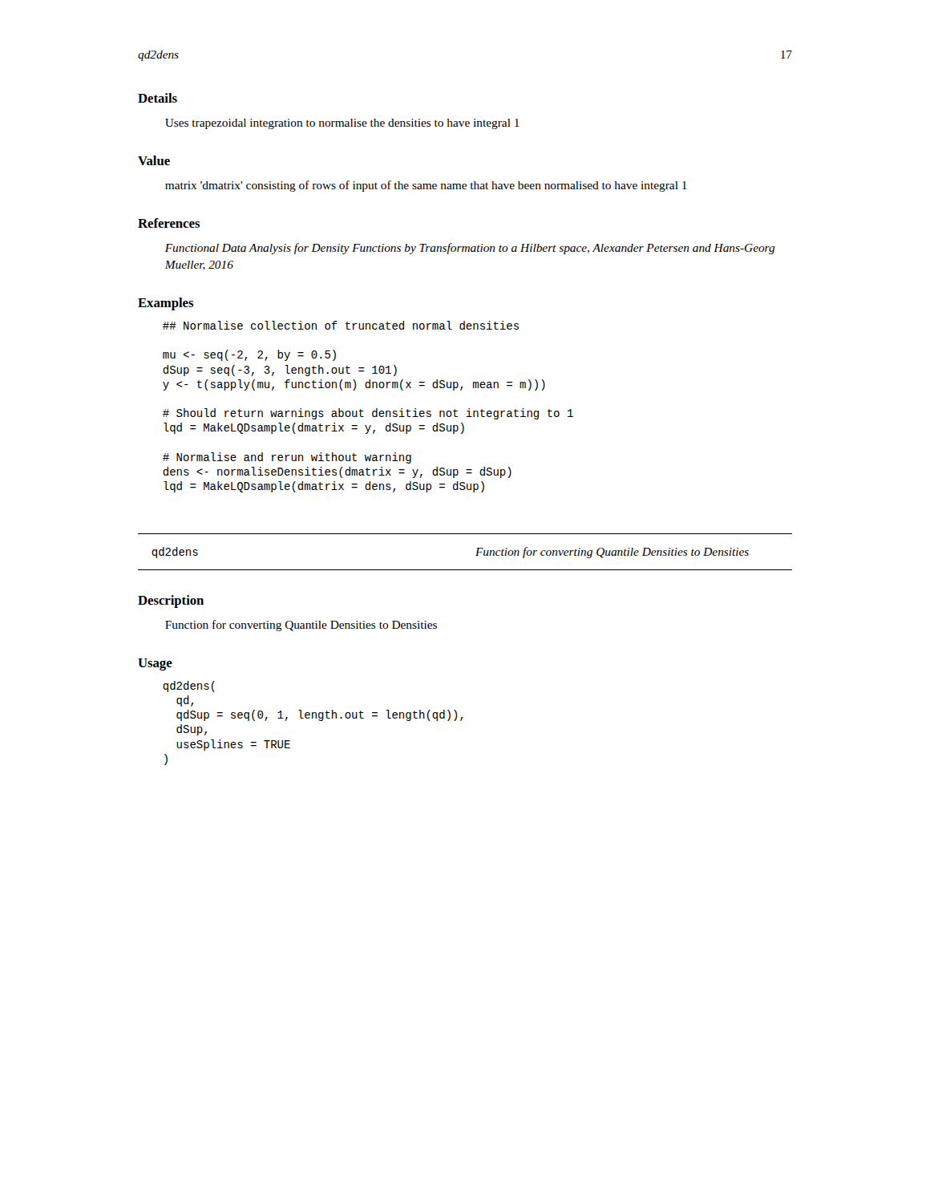qd2dens 17
Details
Uses trapezoidal integration to normalise the densities to have integral 1
Value
matrix 'dmatrix' consisting of rows of input of the same name that have been normalised to have integral 1
References
Functional Data Analysis for Density Functions by Transformation to a Hilbert space, Alexander Petersen and Hans-Georg Mueller, 2016
Examples
## Normalise collection of truncated normal densities

mu <- seq(-2, 2, by = 0.5)
dSup = seq(-3, 3, length.out = 101)
y <- t(sapply(mu, function(m) dnorm(x = dSup, mean = m)))

# Should return warnings about densities not integrating to 1
lqd = MakeLQDsample(dmatrix = y, dSup = dSup)

# Normalise and rerun without warning
dens <- normaliseDensities(dmatrix = y, dSup = dSup)
lqd = MakeLQDsample(dmatrix = dens, dSup = dSup)
qd2dens Function for converting Quantile Densities to Densities
Description
Function for converting Quantile Densities to Densities
Usage
qd2dens(
  qd,
  qdSup = seq(0, 1, length.out = length(qd)),
  dSup,
  useSplines = TRUE
)